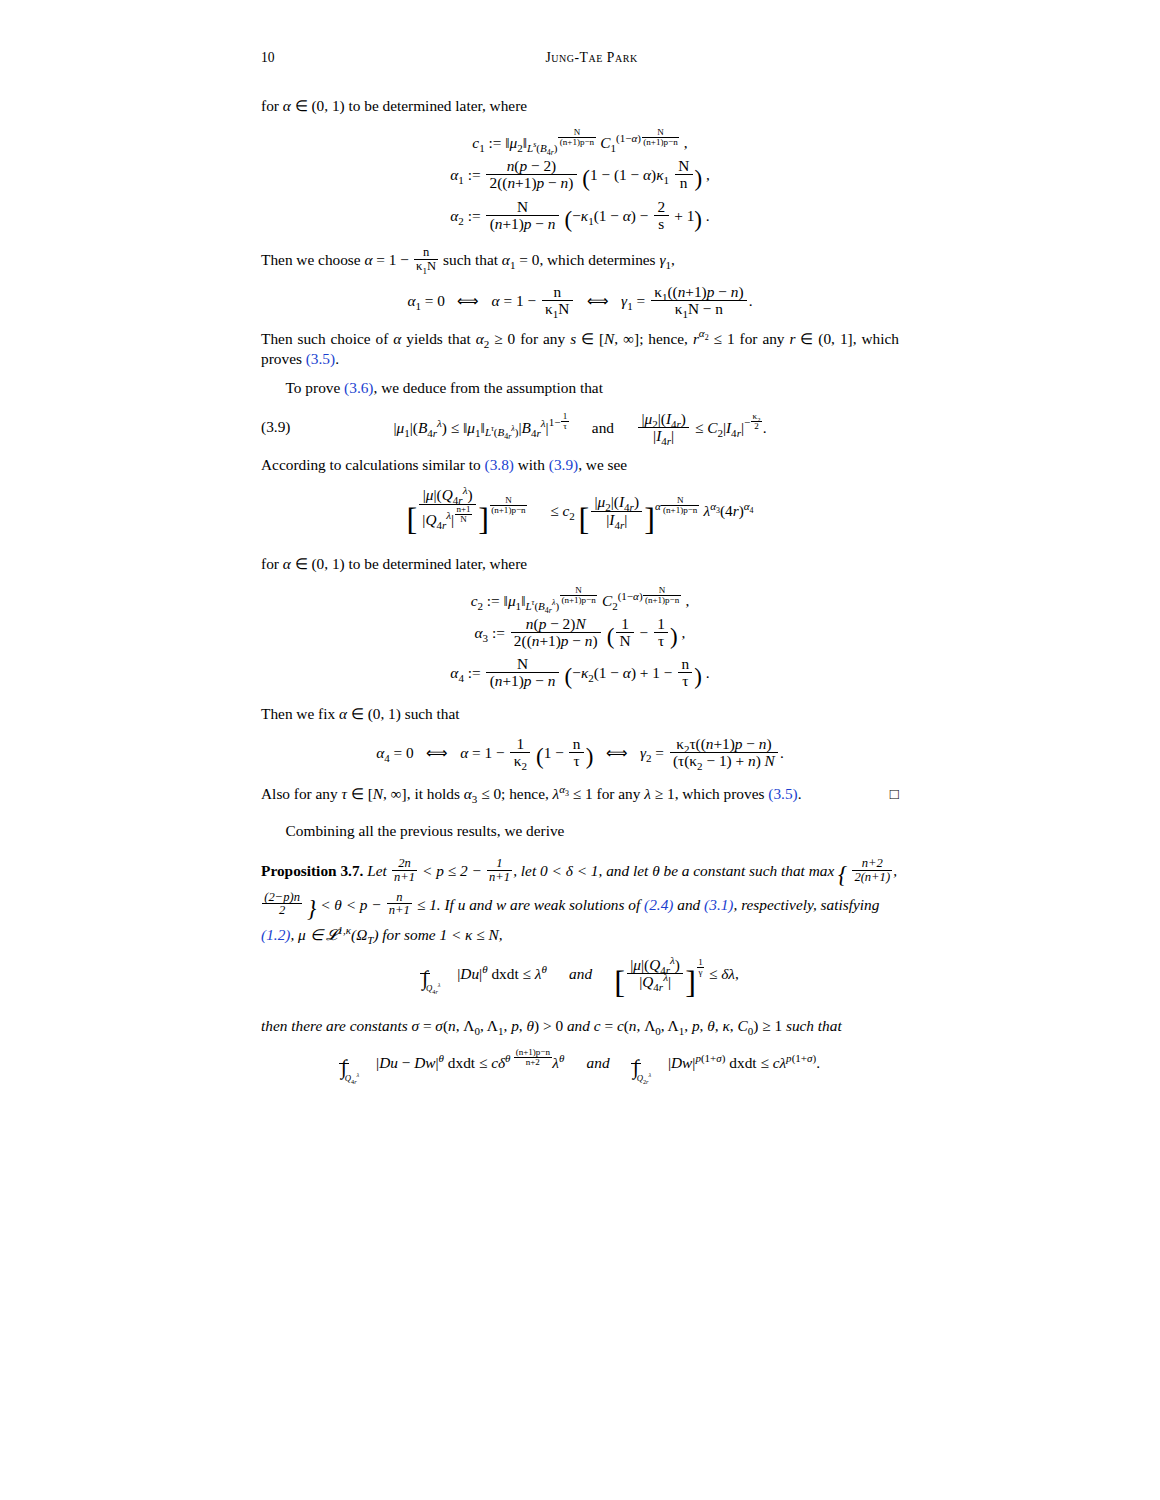10 Jung-Tae Park
for α ∈ (0, 1) to be determined later, where
c1 := ‖μ2‖Ls(B4r)N(n+1)p−n C1(1−α)N(n+1)p−n ,
α1 := n(p − 2) 2((n+1)p − n) (1 − (1 − α)κ1 Nn) ,
α2 := N(n+1)p − n (−κ1(1 − α) − 2 s + 1) .
Then we choose α = 1 − nκ1N such that α1 = 0, which determines γ1,
α1 = 0 ⟺ α = 1 − nκ1N ⟺ γ1 = κ1((n+1)p − n) κ1N − n.
Then such choice of α yields that α2 ≥ 0 for any s ∈ [N, ∞]; hence, rα2 ≤ 1 for any r ∈ (0, 1], which proves (3.5).
To prove (3.6), we deduce from the assumption that
(3.9) |μ1|(B4rλ) ≤ ‖μ1‖Lτ(B4rλ)|B4rλ|1−1 τ and |μ2|(I4r)|I4r| ≤ C2|I4r|−κ22.
According to calculations similar to (3.8) with (3.9), we see
[|μ|(Q4rλ)|Q4rλ|n+1 N]N(n+1)p−n ≤ c2 [|μ2|(I4r)|I4r|]αN(n+1)p−n λα3(4r)α4
for α ∈ (0, 1) to be determined later, where
c2 := ‖μ1‖Lτ(B4rλ)N(n+1)p−n C2(1−α)N(n+1)p−n ,
α3 := n(p − 2)N 2((n+1)p − n) (1 N − 1 τ) ,
α4 := N(n+1)p − n (−κ2(1 − α) + 1 − nτ) .
Then we fix α ∈ (0, 1) such that
α4 = 0 ⟺ α = 1 − 1 κ2 (1 − nτ) ⟺ γ2 = κ2τ((n+1)p − n)(τ(κ2 − 1) + n) N.
Also for any τ ∈ [N, ∞], it holds α3 ≤ 0; hence, λα3 ≤ 1 for any λ ≥ 1, which proves (3.5). □
Combining all the previous results, we derive
Proposition 3.7. Let 2n n+1 < p ≤ 2 − 1 n+1, let 0 < δ < 1, and let θ be a constant such that max { n+22(n+1), (2−p)n 2 } < θ < p − nn+1 ≤ 1. If u and w are weak solutions of (2.4) and (3.1), respectively, satisfying (1.2), μ ∈ 𝓛1,κ(ΩT) for some 1 < κ ≤ N,
∫ Q4rλ |Du|θ dxdt ≤ λθ and [|μ|(Q4rλ)|Q4rλ|]1 γ ≤ δλ,
then there are constants σ = σ(n, Λ0, Λ1, p, θ) > 0 and c = c(n, Λ0, Λ1, p, θ, κ, C0) ≥ 1 such that
∫ Q4rλ |Du − Dw|θ dxdt ≤ cδθ (n+1)p−n n+2λθ and ∫ Q2rλ |Dw|p(1+σ) dxdt ≤ cλp(1+σ).